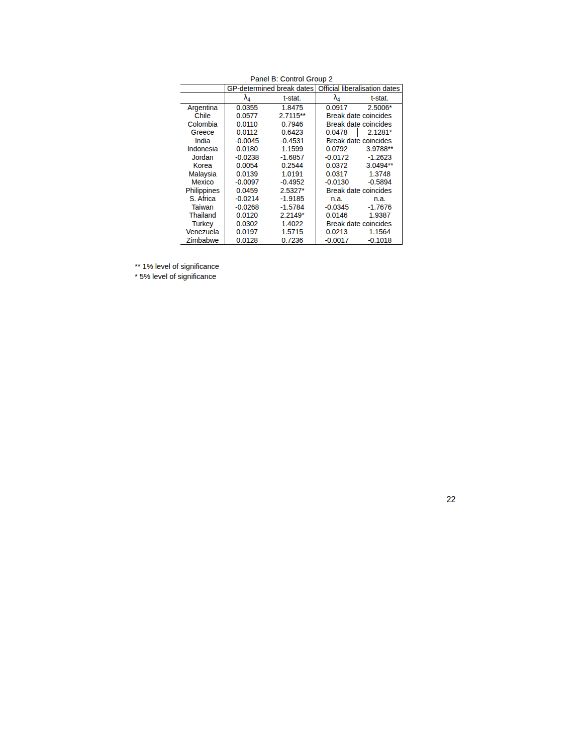Panel B: Control Group 2
| | GP-determined break dates | Official liberalisation dates |
| | λ 4 | t-stat. | λ 4 | t-stat. |
| Argentina | 0.0355 | 1.8475 | 0.0917 | 2.5006* |
| Chile | 0.0577 | 2.7115** | Break date coincides |
| Colombia | 0.0110 | 0.7946 | Break date coincides |
| Greece | 0.0112 | 0.6423 | 0.0478 | 2.1281* |
| India | -0.0045 | -0.4531 | Break date coincides |
| Indonesia | 0.0180 | 1.1599 | 0.0792 | 3.9788** |
| Jordan | -0.0238 | -1.6857 | -0.0172 | -1.2623 |
| Korea | 0.0054 | 0.2544 | 0.0372 | 3.0494** |
| Malaysia | 0.0139 | 1.0191 | 0.0317 | 1.3748 |
| Mexico | -0.0097 | -0.4952 | -0.0130 | -0.5894 |
| Philippines | 0.0459 | 2.5327* | Break date coincides |
| S. Africa | -0.0214 | -1.9185 | n.a. | n.a. |
| Taiwan | -0.0268 | -1.5784 | -0.0345 | -1.7676 |
| Thailand | 0.0120 | 2.2149* | 0.0146 | 1.9387 |
| Turkey | 0.0302 | 1.4022 | Break date coincides |
| Venezuela | 0.0197 | 1.5715 | 0.0213 | 1.1564 |
| Zimbabwe | 0.0128 | 0.7236 | -0.0017 | -0.1018 |
** 1% level of significance
* 5% level of significance
22